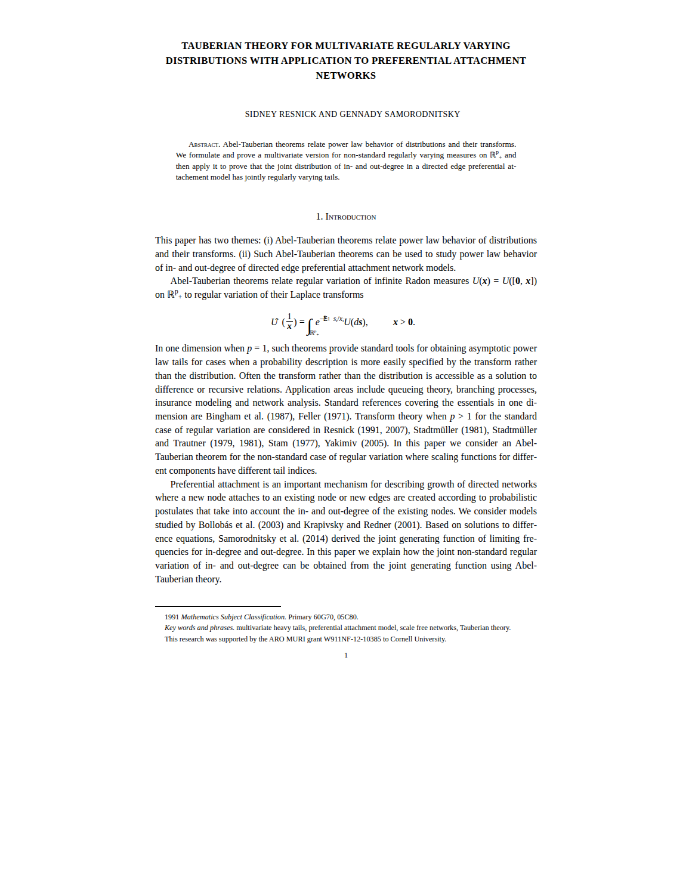Tauberian theory for multivariate regularly varying distributions with application to preferential attachment networks
Sidney Resnick and Gennady Samorodnitsky
Abstract. Abel-Tauberian theorems relate power law behavior of distributions and their transforms. We formulate and prove a multivariate version for non-standard regularly varying measures on ℝp+ and then apply it to prove that the joint distribution of in- and out-degree in a directed edge preferential attachement model has jointly regularly varying tails.
1. Introduction
This paper has two themes: (i) Abel-Tauberian theorems relate power law behavior of distributions and their transforms. (ii) Such Abel-Tauberian theorems can be used to study power law behavior of in- and out-degree of directed edge preferential attachment network models.
Abel-Tauberian theorems relate regular variation of infinite Radon measures U(x) = U([0, x]) on ℝp+ to regular variation of their Laplace transforms
̂U(1 x) = ∫ℝp+ e−Σpi=1 si/xiU(ds), x > 0.
In one dimension when p = 1, such theorems provide standard tools for obtaining asymptotic power law tails for cases when a probability description is more easily specified by the transform rather than the distribution. Often the transform rather than the distribution is accessible as a solution to difference or recursive relations. Application areas include queueing theory, branching processes, insurance modeling and network analysis. Standard references covering the essentials in one dimension are Bingham et al. (1987), Feller (1971). Transform theory when p > 1 for the standard case of regular variation are considered in Resnick (1991, 2007), Stadtmüller (1981), Stadtmüller and Trautner (1979, 1981), Stam (1977), Yakimiv (2005). In this paper we consider an Abel-Tauberian theorem for the non-standard case of regular variation where scaling functions for different components have different tail indices.
Preferential attachment is an important mechanism for describing growth of directed networks where a new node attaches to an existing node or new edges are created according to probabilistic postulates that take into account the in- and out-degree of the existing nodes. We consider models studied by Bollobás et al. (2003) and Krapivsky and Redner (2001). Based on solutions to difference equations, Samorodnitsky et al. (2014) derived the joint generating function of limiting frequencies for in-degree and out-degree. In this paper we explain how the joint non-standard regular variation of in- and out-degree can be obtained from the joint generating function using Abel-Tauberian theory.
1991 Mathematics Subject Classification. Primary 60G70, 05C80.
Key words and phrases. multivariate heavy tails, preferential attachment model, scale free networks, Tauberian theory.
This research was supported by the ARO MURI grant W911NF-12-10385 to Cornell University.
1